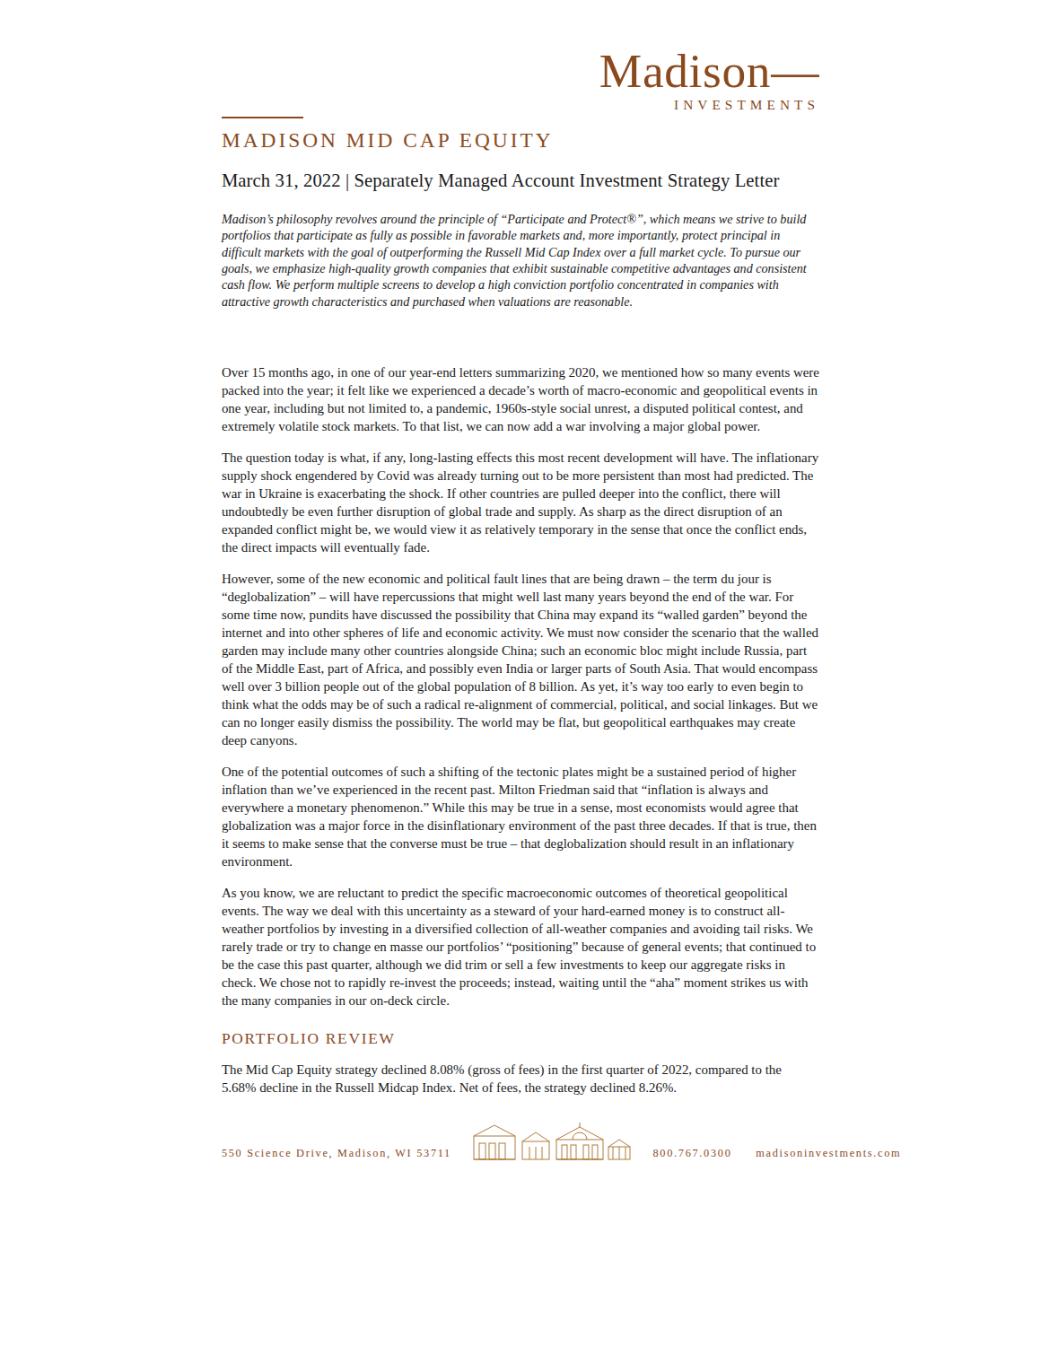Madison— Investments
Madison Mid Cap Equity
March 31, 2022 | Separately Managed Account Investment Strategy Letter
Madison’s philosophy revolves around the principle of “Participate and Protect®”, which means we strive to build portfolios that participate as fully as possible in favorable markets and, more importantly, protect principal in difficult markets with the goal of outperforming the Russell Mid Cap Index over a full market cycle. To pursue our goals, we emphasize high-quality growth companies that exhibit sustainable competitive advantages and consistent cash flow. We perform multiple screens to develop a high conviction portfolio concentrated in companies with attractive growth characteristics and purchased when valuations are reasonable.
Over 15 months ago, in one of our year-end letters summarizing 2020, we mentioned how so many events were packed into the year; it felt like we experienced a decade’s worth of macro-economic and geopolitical events in one year, including but not limited to, a pandemic, 1960s-style social unrest, a disputed political contest, and extremely volatile stock markets. To that list, we can now add a war involving a major global power.
The question today is what, if any, long-lasting effects this most recent development will have. The inflationary supply shock engendered by Covid was already turning out to be more persistent than most had predicted. The war in Ukraine is exacerbating the shock. If other countries are pulled deeper into the conflict, there will undoubtedly be even further disruption of global trade and supply. As sharp as the direct disruption of an expanded conflict might be, we would view it as relatively temporary in the sense that once the conflict ends, the direct impacts will eventually fade.
However, some of the new economic and political fault lines that are being drawn – the term du jour is “deglobalization” – will have repercussions that might well last many years beyond the end of the war. For some time now, pundits have discussed the possibility that China may expand its “walled garden” beyond the internet and into other spheres of life and economic activity. We must now consider the scenario that the walled garden may include many other countries alongside China; such an economic bloc might include Russia, part of the Middle East, part of Africa, and possibly even India or larger parts of South Asia. That would encompass well over 3 billion people out of the global population of 8 billion. As yet, it’s way too early to even begin to think what the odds may be of such a radical re-alignment of commercial, political, and social linkages. But we can no longer easily dismiss the possibility. The world may be flat, but geopolitical earthquakes may create deep canyons.
One of the potential outcomes of such a shifting of the tectonic plates might be a sustained period of higher inflation than we’ve experienced in the recent past. Milton Friedman said that “inflation is always and everywhere a monetary phenomenon.” While this may be true in a sense, most economists would agree that globalization was a major force in the disinflationary environment of the past three decades. If that is true, then it seems to make sense that the converse must be true – that deglobalization should result in an inflationary environment.
As you know, we are reluctant to predict the specific macroeconomic outcomes of theoretical geopolitical events. The way we deal with this uncertainty as a steward of your hard-earned money is to construct all-weather portfolios by investing in a diversified collection of all-weather companies and avoiding tail risks. We rarely trade or try to change en masse our portfolios’ “positioning” because of general events; that continued to be the case this past quarter, although we did trim or sell a few investments to keep our aggregate risks in check. We chose not to rapidly re-invest the proceeds; instead, waiting until the “aha” moment strikes us with the many companies in our on-deck circle.
Portfolio Review
The Mid Cap Equity strategy declined 8.08% (gross of fees) in the first quarter of 2022, compared to the 5.68% decline in the Russell Midcap Index. Net of fees, the strategy declined 8.26%.
550 Science Drive, Madison, WI 53711
800.767.0300 madisoninvestments.com